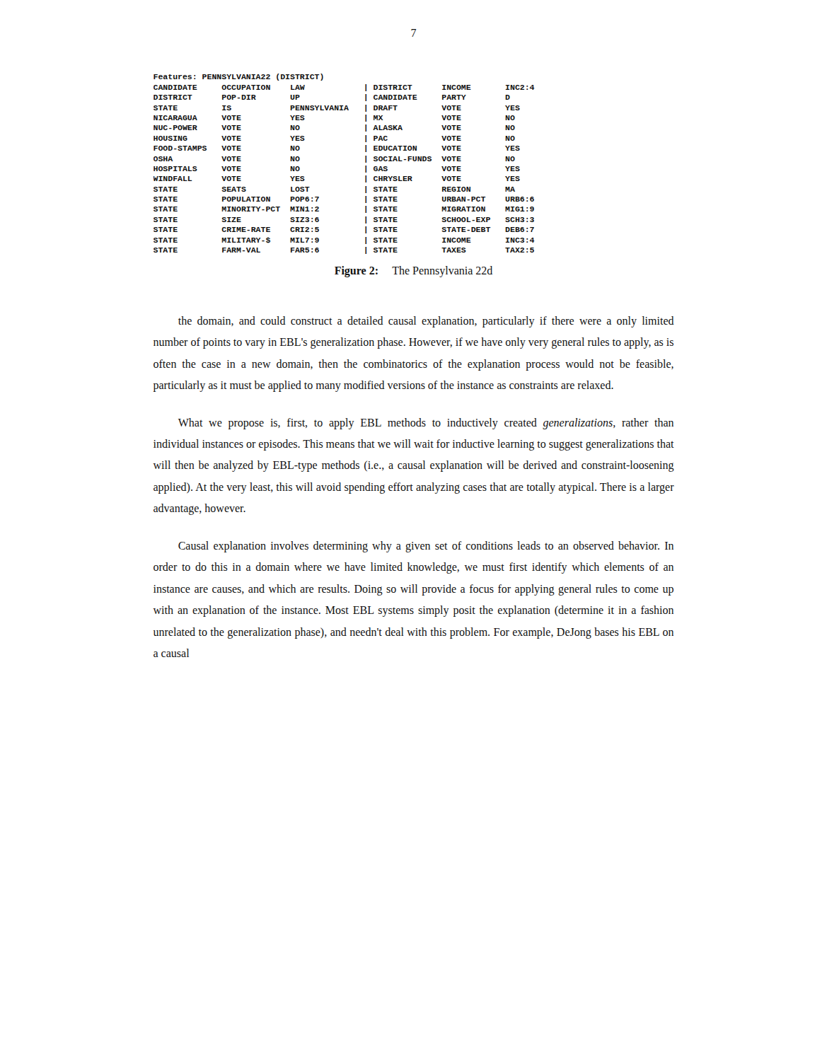7
Features: PENNSYLVANIA22 (DISTRICT) CANDIDATE OCCUPATION LAW | DISTRICT INCOME INC2:4 DISTRICT POP-DIR UP | CANDIDATE PARTY D STATE IS PENNSYLVANIA | DRAFT VOTE YES NICARAGUA VOTE YES | MX VOTE NO NUC-POWER VOTE NO | ALASKA VOTE NO HOUSING VOTE YES | PAC VOTE NO FOOD-STAMPS VOTE NO | EDUCATION VOTE YES OSHA VOTE NO | SOCIAL-FUNDS VOTE NO HOSPITALS VOTE NO | GAS VOTE YES WINDFALL VOTE YES | CHRYSLER VOTE YES STATE SEATS LOST | STATE REGION MA STATE POPULATION POP6:7 | STATE URBAN-PCT URB6:6 STATE MINORITY-PCT MIN1:2 | STATE MIGRATION MIG1:9 STATE SIZE SIZ3:6 | STATE SCHOOL-EXP SCH3:3 STATE CRIME-RATE CRI2:5 | STATE STATE-DEBT DEB6:7 STATE MILITARY-$ MIL7:9 | STATE INCOME INC3:4 STATE FARM-VAL FAR5:6 | STATE TAXES TAX2:5
Figure 2: The Pennsylvania 22d
the domain, and could construct a detailed causal explanation, particularly if there were a only limited number of points to vary in EBL's generalization phase. However, if we have only very general rules to apply, as is often the case in a new domain, then the combinatorics of the explanation process would not be feasible, particularly as it must be applied to many modified versions of the instance as constraints are relaxed.
What we propose is, first, to apply EBL methods to inductively created generalizations, rather than individual instances or episodes. This means that we will wait for inductive learning to suggest generalizations that will then be analyzed by EBL-type methods (i.e., a causal explanation will be derived and constraint-loosening applied). At the very least, this will avoid spending effort analyzing cases that are totally atypical. There is a larger advantage, however.
Causal explanation involves determining why a given set of conditions leads to an observed behavior. In order to do this in a domain where we have limited knowledge, we must first identify which elements of an instance are causes, and which are results. Doing so will provide a focus for applying general rules to come up with an explanation of the instance. Most EBL systems simply posit the explanation (determine it in a fashion unrelated to the generalization phase), and needn't deal with this problem. For example, DeJong bases his EBL on a causal